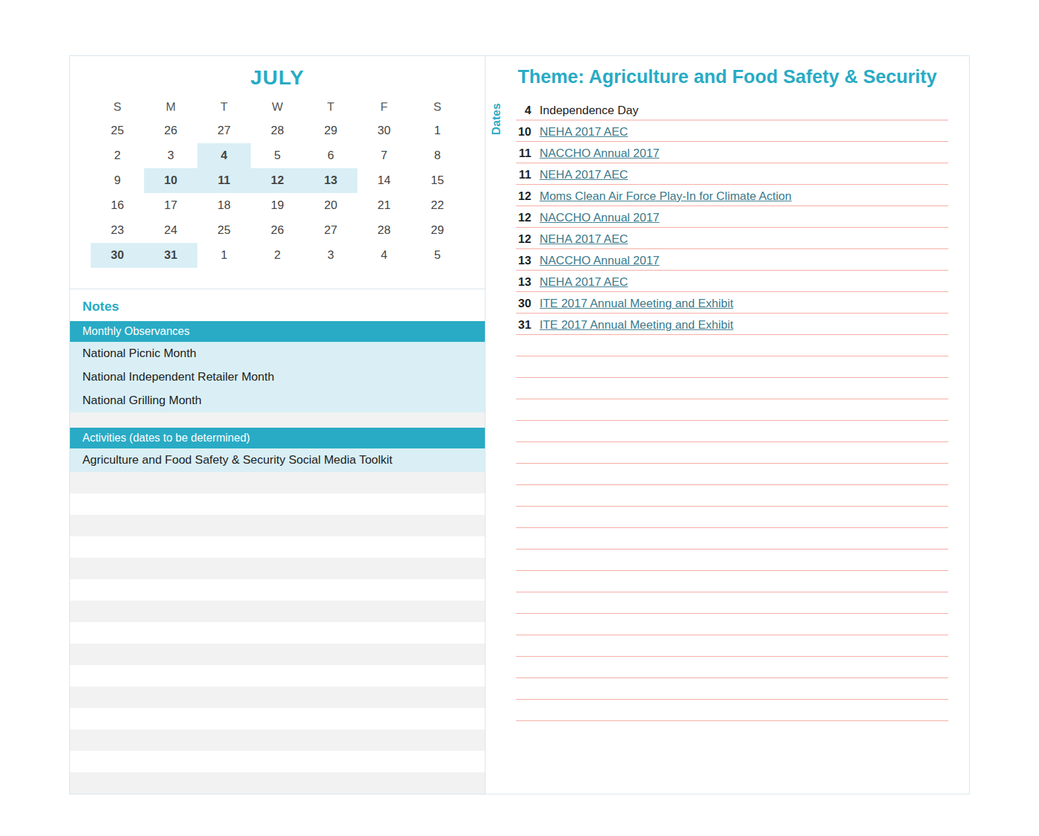JULY
| S | M | T | W | T | F | S |
| --- | --- | --- | --- | --- | --- | --- |
| 25 | 26 | 27 | 28 | 29 | 30 | 1 |
| 2 | 3 | 4 | 5 | 6 | 7 | 8 |
| 9 | 10 | 11 | 12 | 13 | 14 | 15 |
| 16 | 17 | 18 | 19 | 20 | 21 | 22 |
| 23 | 24 | 25 | 26 | 27 | 28 | 29 |
| 30 | 31 | 1 | 2 | 3 | 4 | 5 |
Notes
Monthly Observances
National Picnic Month
National Independent Retailer Month
National Grilling Month
Activities (dates to be determined)
Agriculture and Food Safety & Security Social Media Toolkit
Theme: Agriculture and Food Safety & Security
Dates
4
Independence Day
10
NEHA 2017 AEC
11
NACCHO Annual 2017
11
NEHA 2017 AEC
12
Moms Clean Air Force Play-In for Climate Action
12
NACCHO Annual 2017
12
NEHA 2017 AEC
13
NACCHO Annual 2017
13
NEHA 2017 AEC
30
ITE 2017 Annual Meeting and Exhibit
31
ITE 2017 Annual Meeting and Exhibit